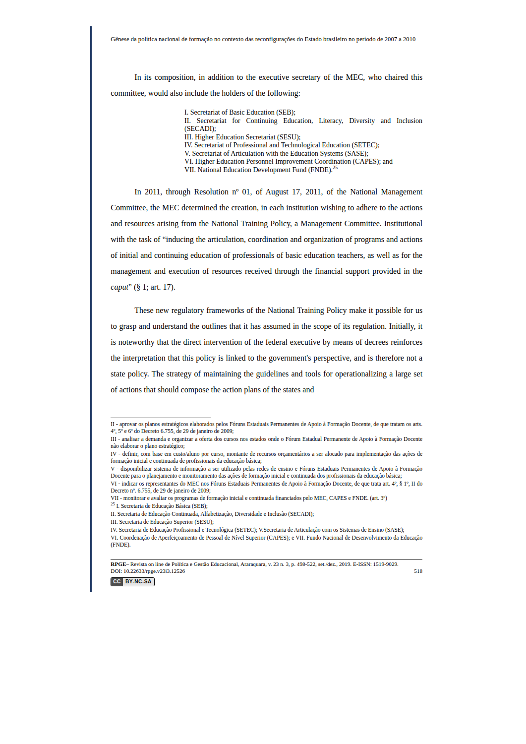Gênese da política nacional de formação no contexto das reconfigurações do Estado brasileiro no período de 2007 a 2010
In its composition, in addition to the executive secretary of the MEC, who chaired this committee, would also include the holders of the following:
I. Secretariat of Basic Education (SEB);
II. Secretariat for Continuing Education, Literacy, Diversity and Inclusion (SECADI);
III. Higher Education Secretariat (SESU);
IV. Secretariat of Professional and Technological Education (SETEC);
V. Secretariat of Articulation with the Education Systems (SASE);
VI. Higher Education Personnel Improvement Coordination (CAPES); and
VII. National Education Development Fund (FNDE).25
In 2011, through Resolution nº 01, of August 17, 2011, of the National Management Committee, the MEC determined the creation, in each institution wishing to adhere to the actions and resources arising from the National Training Policy, a Management Committee. Institutional with the task of “inducing the articulation, coordination and organization of programs and actions of initial and continuing education of professionals of basic education teachers, as well as for the management and execution of resources received through the financial support provided in the caput” (§ 1; art. 17).
These new regulatory frameworks of the National Training Policy make it possible for us to grasp and understand the outlines that it has assumed in the scope of its regulation. Initially, it is noteworthy that the direct intervention of the federal executive by means of decrees reinforces the interpretation that this policy is linked to the government's perspective, and is therefore not a state policy. The strategy of maintaining the guidelines and tools for operationalizing a large set of actions that should compose the action plans of the states and
II - aprovar os planos estratégicos elaborados pelos Fóruns Estaduais Permanentes de Apoio à Formação Docente, de que tratam os arts. 4º, 5º e 6º do Decreto 6.755, de 29 de janeiro de 2009;
III - analisar a demanda e organizar a oferta dos cursos nos estados onde o Fórum Estadual Permanente de Apoio à Formação Docente não elaborar o plano estratégico;
IV - definir, com base em custo/aluno por curso, montante de recursos orçamentários a ser alocado para implementação das ações de formação inicial e continuada de profissionais da educação básica;
V - disponibilizar sistema de informação a ser utilizado pelas redes de ensino e Fóruns Estaduais Permanentes de Apoio à Formação Docente para o planejamento e monitoramento das ações de formação inicial e continuada dos profissionais da educação básica;
VI - indicar os representantes do MEC nos Fóruns Estaduais Permanentes de Apoio à Formação Docente, de que trata art. 4º, § 1º, II do Decreto nº. 6.755, de 29 de janeiro de 2009;
VII - monitorar e avaliar os programas de formação inicial e continuada financiados pelo MEC, CAPES e FNDE. (art. 3º)
25 I. Secretaria de Educação Básica (SEB);
II. Secretaria de Educação Continuada, Alfabetização, Diversidade e Inclusão (SECADI);
III. Secretaria de Educação Superior (SESU);
IV. Secretaria de Educação Profissional e Tecnológica (SETEC); V.Secretaria de Articulação com os Sistemas de Ensino (SASE);
VI. Coordenação de Aperfeiçoamento de Pessoal de Nível Superior (CAPES); e VII. Fundo Nacional de Desenvolvimento da Educação (FNDE).
RPGE– Revista on line de Política e Gestão Educacional, Araraquara, v. 23 n. 3, p. 498-522, set./dez., 2019. E-ISSN: 1519-9029.
DOI: 10.22633/rpge.v23i3.12526
518
CC BY-NC-SA